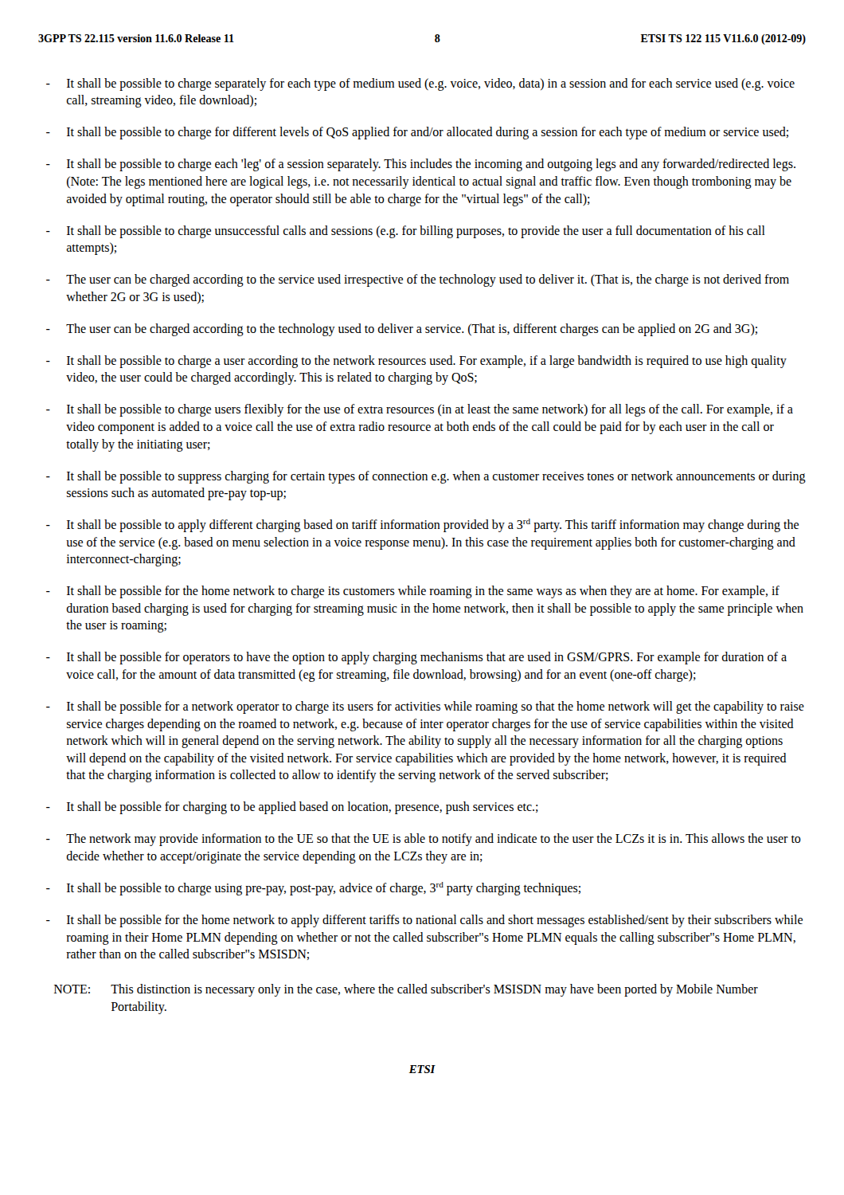3GPP TS 22.115 version 11.6.0 Release 11
8
ETSI TS 122 115 V11.6.0 (2012-09)
It shall be possible to charge separately for each type of medium used (e.g. voice, video, data) in a session and for each service used (e.g. voice call, streaming video, file download);
It shall be possible to charge for different levels of QoS applied for and/or allocated during a session for each type of medium or service used;
It shall be possible to charge each 'leg' of a session separately. This includes the incoming and outgoing legs and any forwarded/redirected legs. (Note: The legs mentioned here are logical legs, i.e. not necessarily identical to actual signal and traffic flow. Even though tromboning may be avoided by optimal routing, the operator should still be able to charge for the "virtual legs" of the call);
It shall be possible to charge unsuccessful calls and sessions (e.g. for billing purposes, to provide the user a full documentation of his call attempts);
The user can be charged according to the service used irrespective of the technology used to deliver it. (That is, the charge is not derived from whether 2G or 3G is used);
The user can be charged according to the technology used to deliver a service. (That is, different charges can be applied on 2G and 3G);
It shall be possible to charge a user according to the network resources used. For example, if a large bandwidth is required to use high quality video, the user could be charged accordingly. This is related to charging by QoS;
It shall be possible to charge users flexibly for the use of extra resources (in at least the same network) for all legs of the call. For example, if a video component is added to a voice call the use of extra radio resource at both ends of the call could be paid for by each user in the call or totally by the initiating user;
It shall be possible to suppress charging for certain types of connection e.g. when a customer receives tones or network announcements or during sessions such as automated pre-pay top-up;
It shall be possible to apply different charging based on tariff information provided by a 3rd party. This tariff information may change during the use of the service (e.g. based on menu selection in a voice response menu). In this case the requirement applies both for customer-charging and interconnect-charging;
It shall be possible for the home network to charge its customers while roaming in the same ways as when they are at home. For example, if duration based charging is used for charging for streaming music in the home network, then it shall be possible to apply the same principle when the user is roaming;
It shall be possible for operators to have the option to apply charging mechanisms that are used in GSM/GPRS. For example for duration of a voice call, for the amount of data transmitted (eg for streaming, file download, browsing) and for an event (one-off charge);
It shall be possible for a network operator to charge its users for activities while roaming so that the home network will get the capability to raise service charges depending on the roamed to network, e.g. because of inter operator charges for the use of service capabilities within the visited network which will in general depend on the serving network. The ability to supply all the necessary information for all the charging options will depend on the capability of the visited network. For service capabilities which are provided by the home network, however, it is required that the charging information is collected to allow to identify the serving network of the served subscriber;
It shall be possible for charging to be applied based on location, presence, push services etc.;
The network may provide information to the UE so that the UE is able to notify and indicate to the user the LCZs it is in. This allows the user to decide whether to accept/originate the service depending on the LCZs they are in;
It shall be possible to charge using pre-pay, post-pay, advice of charge, 3rd party charging techniques;
It shall be possible for the home network to apply different tariffs to national calls and short messages established/sent by their subscribers while roaming in their Home PLMN depending on whether or not the called subscriber"s Home PLMN equals the calling subscriber"s Home PLMN, rather than on the called subscriber"s MSISDN;
NOTE:
This distinction is necessary only in the case, where the called subscriber's MSISDN may have been ported by Mobile Number Portability.
ETSI